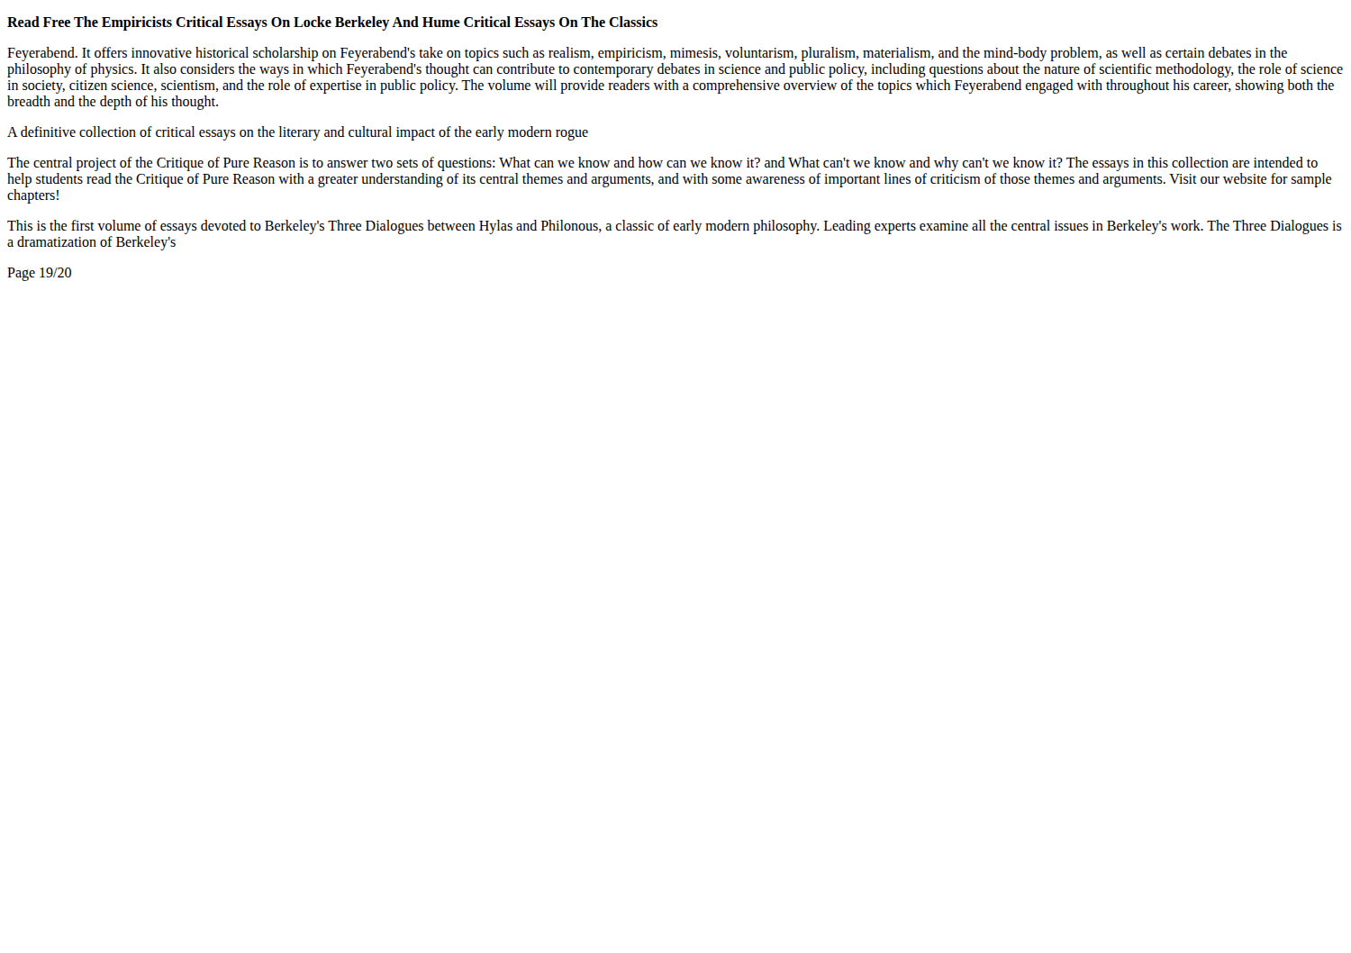Read Free The Empiricists Critical Essays On Locke Berkeley And Hume Critical Essays On The Classics
Feyerabend. It offers innovative historical scholarship on Feyerabend's take on topics such as realism, empiricism, mimesis, voluntarism, pluralism, materialism, and the mind-body problem, as well as certain debates in the philosophy of physics. It also considers the ways in which Feyerabend's thought can contribute to contemporary debates in science and public policy, including questions about the nature of scientific methodology, the role of science in society, citizen science, scientism, and the role of expertise in public policy. The volume will provide readers with a comprehensive overview of the topics which Feyerabend engaged with throughout his career, showing both the breadth and the depth of his thought.
A definitive collection of critical essays on the literary and cultural impact of the early modern rogue
The central project of the Critique of Pure Reason is to answer two sets of questions: What can we know and how can we know it? and What can't we know and why can't we know it? The essays in this collection are intended to help students read the Critique of Pure Reason with a greater understanding of its central themes and arguments, and with some awareness of important lines of criticism of those themes and arguments. Visit our website for sample chapters!
This is the first volume of essays devoted to Berkeley's Three Dialogues between Hylas and Philonous, a classic of early modern philosophy. Leading experts examine all the central issues in Berkeley's work. The Three Dialogues is a dramatization of Berkeley's
Page 19/20